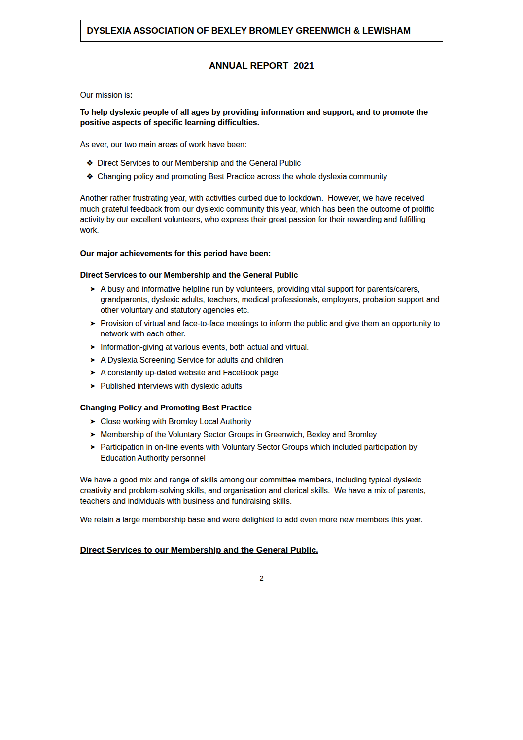DYSLEXIA ASSOCIATION OF BEXLEY BROMLEY GREENWICH & LEWISHAM
ANNUAL REPORT 2021
Our mission is:
To help dyslexic people of all ages by providing information and support, and to promote the positive aspects of specific learning difficulties.
As ever, our two main areas of work have been:
Direct Services to our Membership and the General Public
Changing policy and promoting Best Practice across the whole dyslexia community
Another rather frustrating year, with activities curbed due to lockdown. However, we have received much grateful feedback from our dyslexic community this year, which has been the outcome of prolific activity by our excellent volunteers, who express their great passion for their rewarding and fulfilling work.
Our major achievements for this period have been:
Direct Services to our Membership and the General Public
A busy and informative helpline run by volunteers, providing vital support for parents/carers, grandparents, dyslexic adults, teachers, medical professionals, employers, probation support and other voluntary and statutory agencies etc.
Provision of virtual and face-to-face meetings to inform the public and give them an opportunity to network with each other.
Information-giving at various events, both actual and virtual.
A Dyslexia Screening Service for adults and children
A constantly up-dated website and FaceBook page
Published interviews with dyslexic adults
Changing Policy and Promoting Best Practice
Close working with Bromley Local Authority
Membership of the Voluntary Sector Groups in Greenwich, Bexley and Bromley
Participation in on-line events with Voluntary Sector Groups which included participation by Education Authority personnel
We have a good mix and range of skills among our committee members, including typical dyslexic creativity and problem-solving skills, and organisation and clerical skills. We have a mix of parents, teachers and individuals with business and fundraising skills.
We retain a large membership base and were delighted to add even more new members this year.
Direct Services to our Membership and the General Public.
2